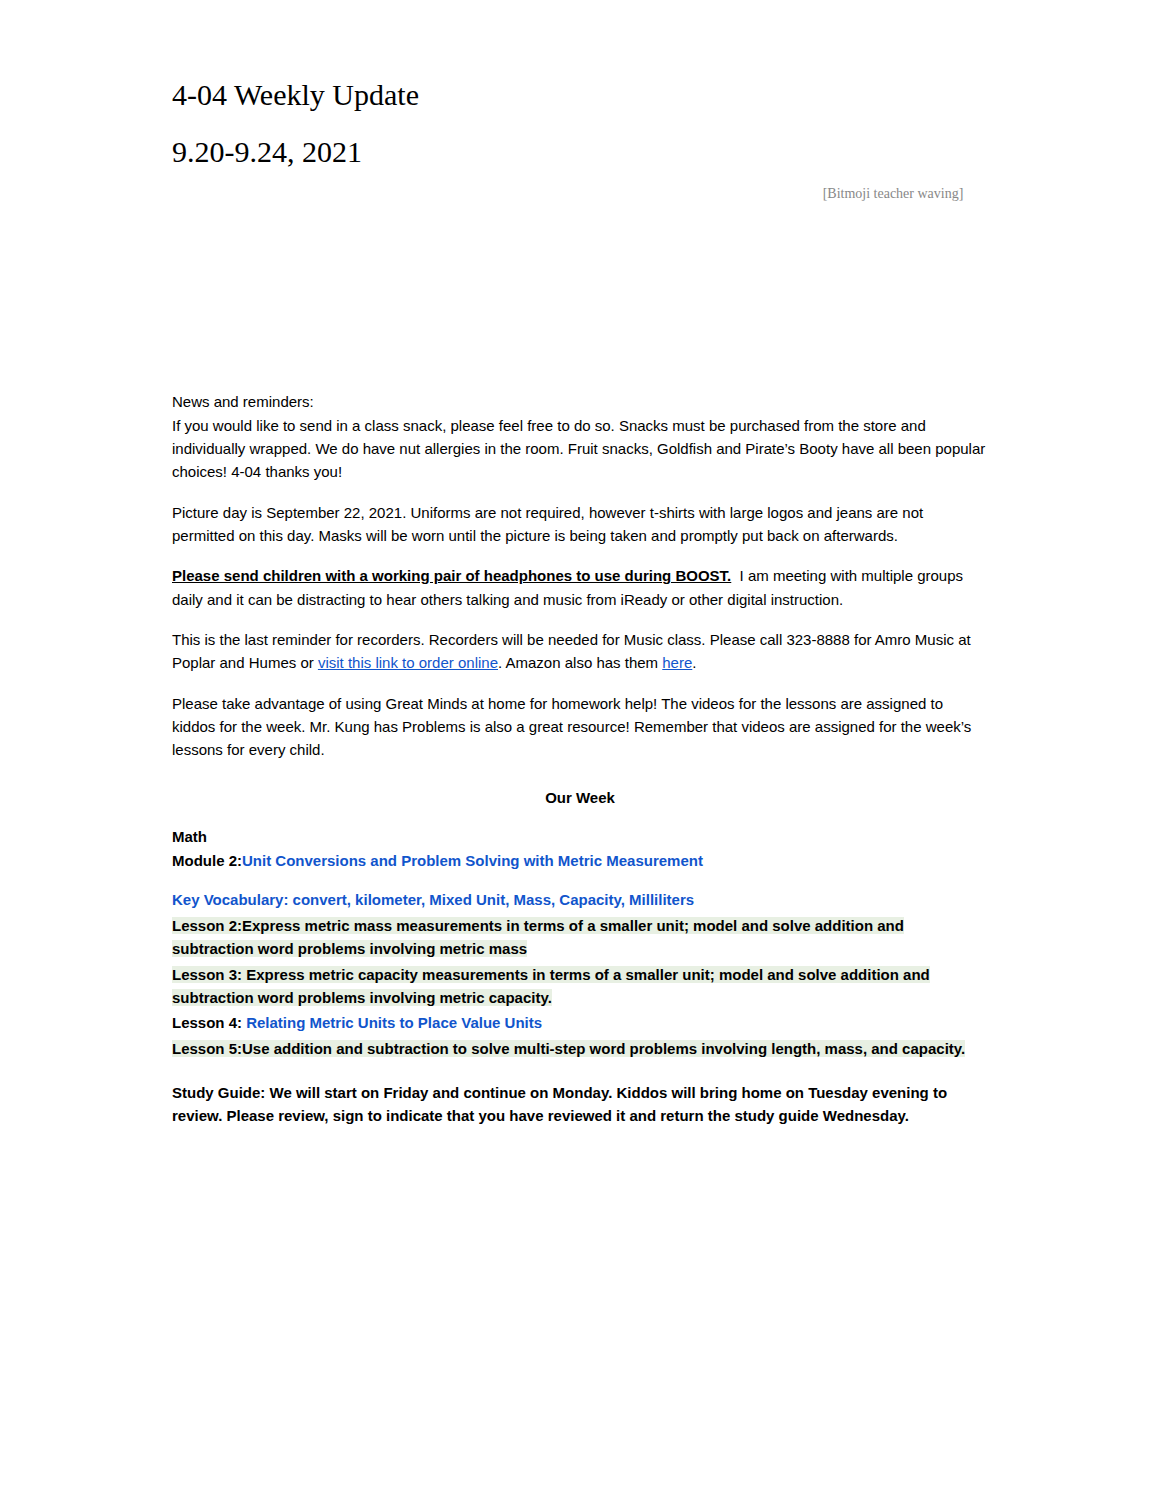4-04 Weekly Update
9.20-9.24, 2021
News and reminders:
If you would like to send in a class snack, please feel free to do so. Snacks must be purchased from the store and individually wrapped. We do have nut allergies in the room. Fruit snacks, Goldfish and Pirate’s Booty have all been popular choices! 4-04 thanks you!
Picture day is September 22, 2021. Uniforms are not required, however t-shirts with large logos and jeans are not permitted on this day. Masks will be worn until the picture is being taken and promptly put back on afterwards.
Please send children with a working pair of headphones to use during BOOST. I am meeting with multiple groups daily and it can be distracting to hear others talking and music from iReady or other digital instruction.
This is the last reminder for recorders. Recorders will be needed for Music class. Please call 323-8888 for Amro Music at Poplar and Humes or visit this link to order online. Amazon also has them here.
Please take advantage of using Great Minds at home for homework help! The videos for the lessons are assigned to kiddos for the week. Mr. Kung has Problems is also a great resource! Remember that videos are assigned for the week’s lessons for every child.
Our Week
Math
Module 2: Unit Conversions and Problem Solving with Metric Measurement
Key Vocabulary: convert, kilometer, Mixed Unit, Mass, Capacity, Milliliters
Lesson 2:Express metric mass measurements in terms of a smaller unit; model and solve addition and subtraction word problems involving metric mass
Lesson 3: Express metric capacity measurements in terms of a smaller unit; model and solve addition and subtraction word problems involving metric capacity.
Lesson 4: Relating Metric Units to Place Value Units
Lesson 5:Use addition and subtraction to solve multi-step word problems involving length, mass, and capacity.
Study Guide: We will start on Friday and continue on Monday. Kiddos will bring home on Tuesday evening to review. Please review, sign to indicate that you have reviewed it and return the study guide Wednesday.